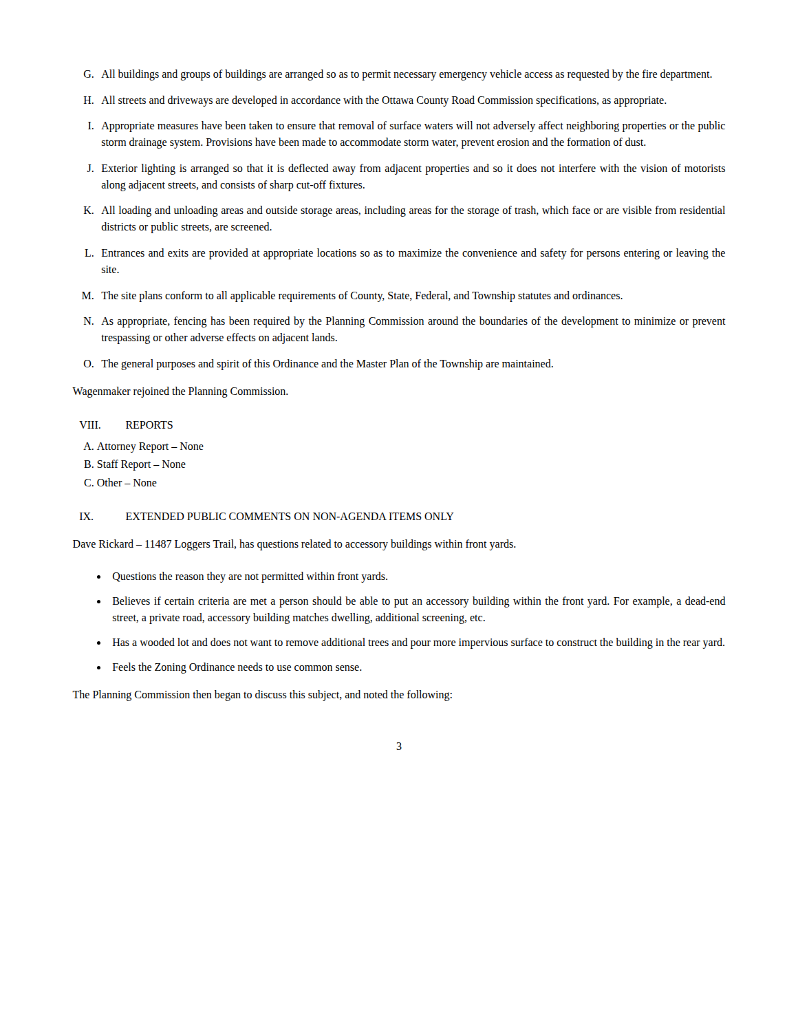All buildings and groups of buildings are arranged so as to permit necessary emergency vehicle access as requested by the fire department.
All streets and driveways are developed in accordance with the Ottawa County Road Commission specifications, as appropriate.
Appropriate measures have been taken to ensure that removal of surface waters will not adversely affect neighboring properties or the public storm drainage system. Provisions have been made to accommodate storm water, prevent erosion and the formation of dust.
Exterior lighting is arranged so that it is deflected away from adjacent properties and so it does not interfere with the vision of motorists along adjacent streets, and consists of sharp cut-off fixtures.
All loading and unloading areas and outside storage areas, including areas for the storage of trash, which face or are visible from residential districts or public streets, are screened.
Entrances and exits are provided at appropriate locations so as to maximize the convenience and safety for persons entering or leaving the site.
The site plans conform to all applicable requirements of County, State, Federal, and Township statutes and ordinances.
As appropriate, fencing has been required by the Planning Commission around the boundaries of the development to minimize or prevent trespassing or other adverse effects on adjacent lands.
The general purposes and spirit of this Ordinance and the Master Plan of the Township are maintained.
Wagenmaker rejoined the Planning Commission.
VIII.
REPORTS
Attorney Report – None
Staff Report – None
Other – None
IX.
EXTENDED PUBLIC COMMENTS ON NON-AGENDA ITEMS ONLY
Dave Rickard – 11487 Loggers Trail, has questions related to accessory buildings within front yards.
Questions the reason they are not permitted within front yards.
Believes if certain criteria are met a person should be able to put an accessory building within the front yard. For example, a dead-end street, a private road, accessory building matches dwelling, additional screening, etc.
Has a wooded lot and does not want to remove additional trees and pour more impervious surface to construct the building in the rear yard.
Feels the Zoning Ordinance needs to use common sense.
The Planning Commission then began to discuss this subject, and noted the following:
3